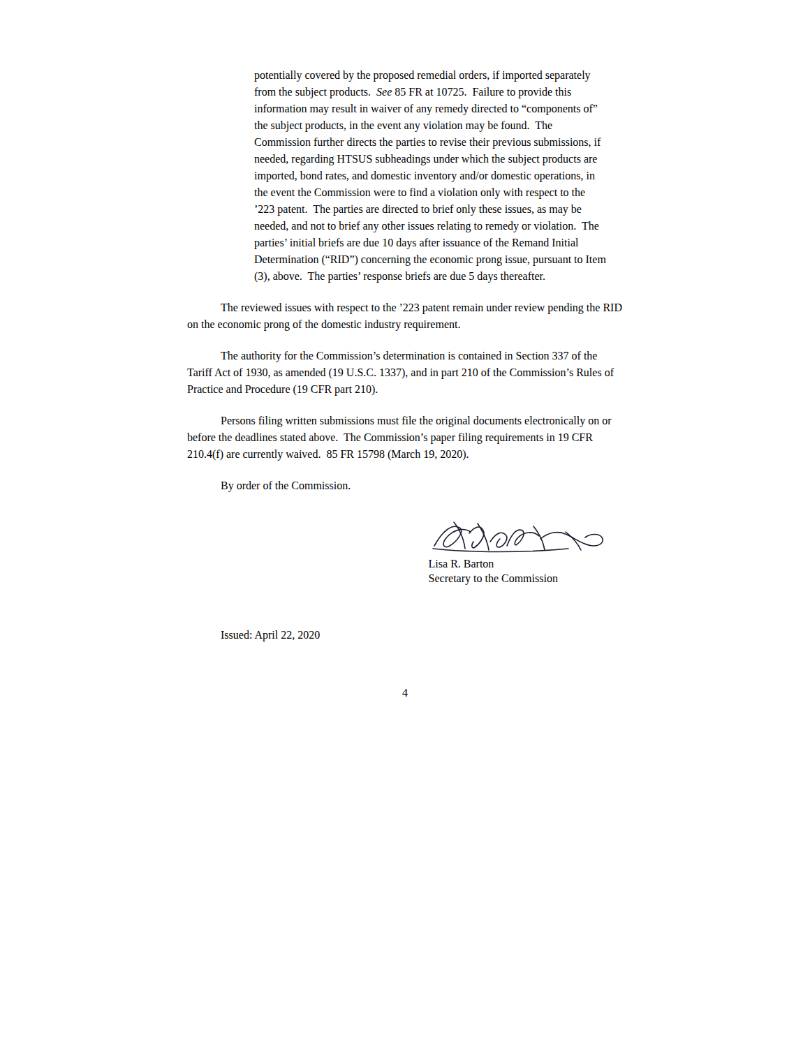potentially covered by the proposed remedial orders, if imported separately from the subject products. See 85 FR at 10725. Failure to provide this information may result in waiver of any remedy directed to “components of” the subject products, in the event any violation may be found. The Commission further directs the parties to revise their previous submissions, if needed, regarding HTSUS subheadings under which the subject products are imported, bond rates, and domestic inventory and/or domestic operations, in the event the Commission were to find a violation only with respect to the ’223 patent. The parties are directed to brief only these issues, as may be needed, and not to brief any other issues relating to remedy or violation. The parties’ initial briefs are due 10 days after issuance of the Remand Initial Determination (“RID”) concerning the economic prong issue, pursuant to Item (3), above. The parties’ response briefs are due 5 days thereafter.
The reviewed issues with respect to the ’223 patent remain under review pending the RID on the economic prong of the domestic industry requirement.
The authority for the Commission’s determination is contained in Section 337 of the Tariff Act of 1930, as amended (19 U.S.C. 1337), and in part 210 of the Commission’s Rules of Practice and Procedure (19 CFR part 210).
Persons filing written submissions must file the original documents electronically on or before the deadlines stated above. The Commission’s paper filing requirements in 19 CFR 210.4(f) are currently waived. 85 FR 15798 (March 19, 2020).
By order of the Commission.
Lisa R. Barton
Secretary to the Commission
Issued: April 22, 2020
4